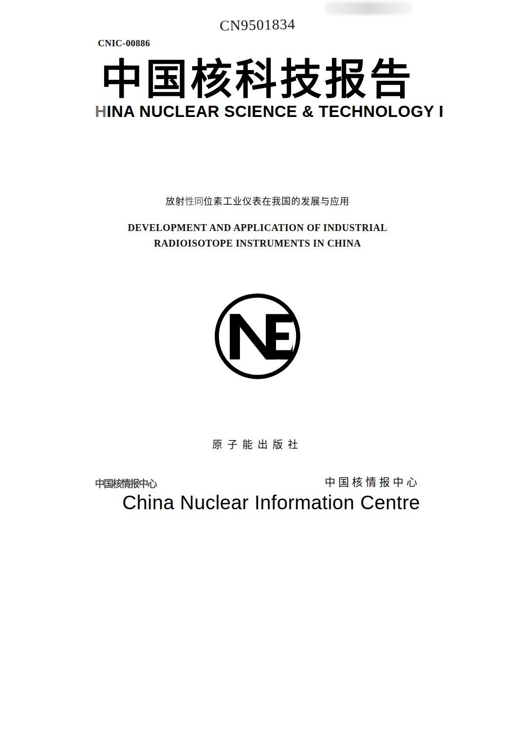CN9501834
CNIC-00886
中国核科技报告
HINA NUCLEAR SCIENCE & TECHNOLOGY REPORT
放射性同位素工业仪表在我国的发展与应用
DEVELOPMENT AND APPLICATION OF INDUSTRIAL
RADIOISOTOPE INSTRUMENTS IN CHINA
原子能出版社
中国核情报中心
中国核情报中心
China Nuclear Information Centre